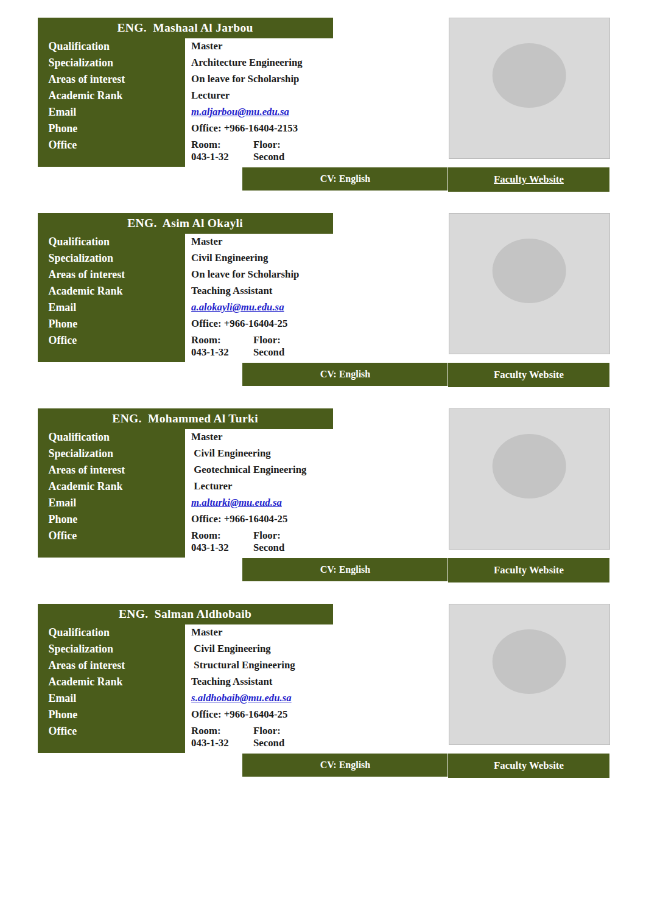| / ENG. Mashaal Al Jarbou / / Qualification / Master / / Specialization / Architecture Engineering / / Areas of interest / On leave for Scholarship / / Academic Rank / Lecturer / / Email / m.aljarbou@mu.edu.sa / / Phone / Office: +966-16404-2153 / / Office / / Room: 043-1-32 / Floor: Second / / | |
| / / CV: English / | Faculty Website |
| / ENG. Asim Al Okayli / / Qualification / Master / / Specialization / Civil Engineering / / Areas of interest / On leave for Scholarship / / Academic Rank / Teaching Assistant / / Email / a.alokayli@mu.edu.sa / / Phone / Office: +966-16404-25 / / Office / / Room: 043-1-32 / Floor: Second / / | |
| / / CV: English / | Faculty Website |
| / ENG. Mohammed Al Turki / / Qualification / Master / / Specialization / Civil Engineering / / Areas of interest / Geotechnical Engineering / / Academic Rank / Lecturer / / Email / m.alturki@mu.eud.sa / / Phone / Office: +966-16404-25 / / Office / / Room: 043-1-32 / Floor: Second / / | |
| / / CV: English / | Faculty Website |
| / ENG. Salman Aldhobaib / / Qualification / Master / / Specialization / Civil Engineering / / Areas of interest / Structural Engineering / / Academic Rank / Teaching Assistant / / Email / s.aldhobaib@mu.edu.sa / / Phone / Office: +966-16404-25 / / Office / / Room: 043-1-32 / Floor: Second / / | |
| / / CV: English / | Faculty Website |